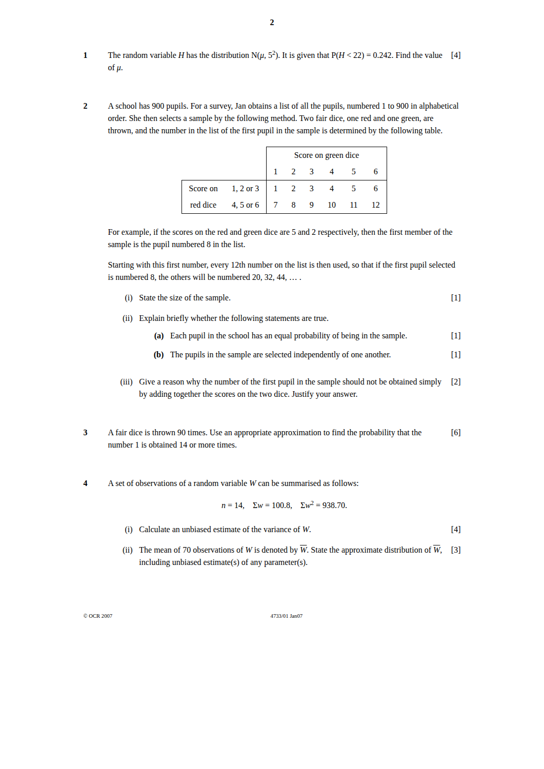2
1
[4] The random variable H has the distribution N(μ, 52). It is given that P(H < 22) = 0.242. Find the value of μ.
2
A school has 900 pupils. For a survey, Jan obtains a list of all the pupils, numbered 1 to 900 in alphabetical order. She then selects a sample by the following method. Two fair dice, one red and one green, are thrown, and the number in the list of the first pupil in the sample is determined by the following table.
| | | Score on green dice |
| | | 1 | 2 | 3 | 4 | 5 | 6 |
| Score on | 1, 2 or 3 | 1 | 2 | 3 | 4 | 5 | 6 |
| red dice | 4, 5 or 6 | 7 | 8 | 9 | 10 | 11 | 12 |
For example, if the scores on the red and green dice are 5 and 2 respectively, then the first member of the sample is the pupil numbered 8 in the list.
Starting with this first number, every 12th number on the list is then used, so that if the first pupil selected is numbered 8, the others will be numbered 20, 32, 44, … .
(i) [1] State the size of the sample.
(ii) Explain briefly whether the following statements are true.
(a) [1] Each pupil in the school has an equal probability of being in the sample.
(b) [1] The pupils in the sample are selected independently of one another.
(iii) [2] Give a reason why the number of the first pupil in the sample should not be obtained simply by adding together the scores on the two dice. Justify your answer.
3
[6] A fair dice is thrown 90 times. Use an appropriate approximation to find the probability that the number 1 is obtained 14 or more times.
4
A set of observations of a random variable W can be summarised as follows:
n = 14, Σw = 100.8, Σw2 = 938.70.
(i) [4] Calculate an unbiased estimate of the variance of W.
(ii) [3] The mean of 70 observations of W is denoted by W. State the approximate distribution of W, including unbiased estimate(s) of any parameter(s).
© OCR 2007
4733/01 Jan07